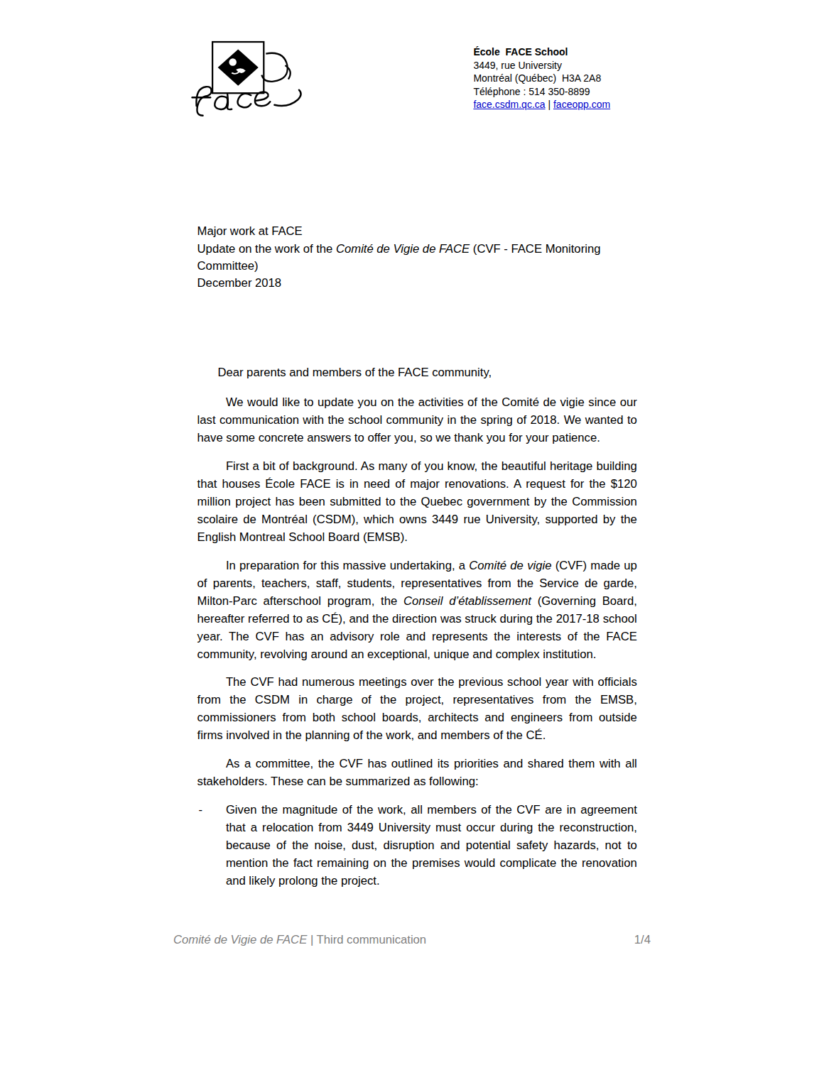École FACE School
3449, rue University
Montréal (Québec) H3A 2A8
Téléphone : 514 350-8899
face.csdm.qc.ca | faceopp.com
Major work at FACE Update on the work of the Comité de Vigie de FACE (CVF - FACE Monitoring Committee) December 2018
Dear parents and members of the FACE community,
We would like to update you on the activities of the Comité de vigie since our last communication with the school community in the spring of 2018. We wanted to have some concrete answers to offer you, so we thank you for your patience.
First a bit of background. As many of you know, the beautiful heritage building that houses École FACE is in need of major renovations. A request for the $120 million project has been submitted to the Quebec government by the Commission scolaire de Montréal (CSDM), which owns 3449 rue University, supported by the English Montreal School Board (EMSB).
In preparation for this massive undertaking, a Comité de vigie (CVF) made up of parents, teachers, staff, students, representatives from the Service de garde, Milton-Parc afterschool program, the Conseil d’établissement (Governing Board, hereafter referred to as CÉ), and the direction was struck during the 2017-18 school year. The CVF has an advisory role and represents the interests of the FACE community, revolving around an exceptional, unique and complex institution.
The CVF had numerous meetings over the previous school year with officials from the CSDM in charge of the project, representatives from the EMSB, commissioners from both school boards, architects and engineers from outside firms involved in the planning of the work, and members of the CÉ.
As a committee, the CVF has outlined its priorities and shared them with all stakeholders. These can be summarized as following:
Given the magnitude of the work, all members of the CVF are in agreement that a relocation from 3449 University must occur during the reconstruction, because of the noise, dust, disruption and potential safety hazards, not to mention the fact remaining on the premises would complicate the renovation and likely prolong the project.
Comité de Vigie de FACE | Third communication
1/4